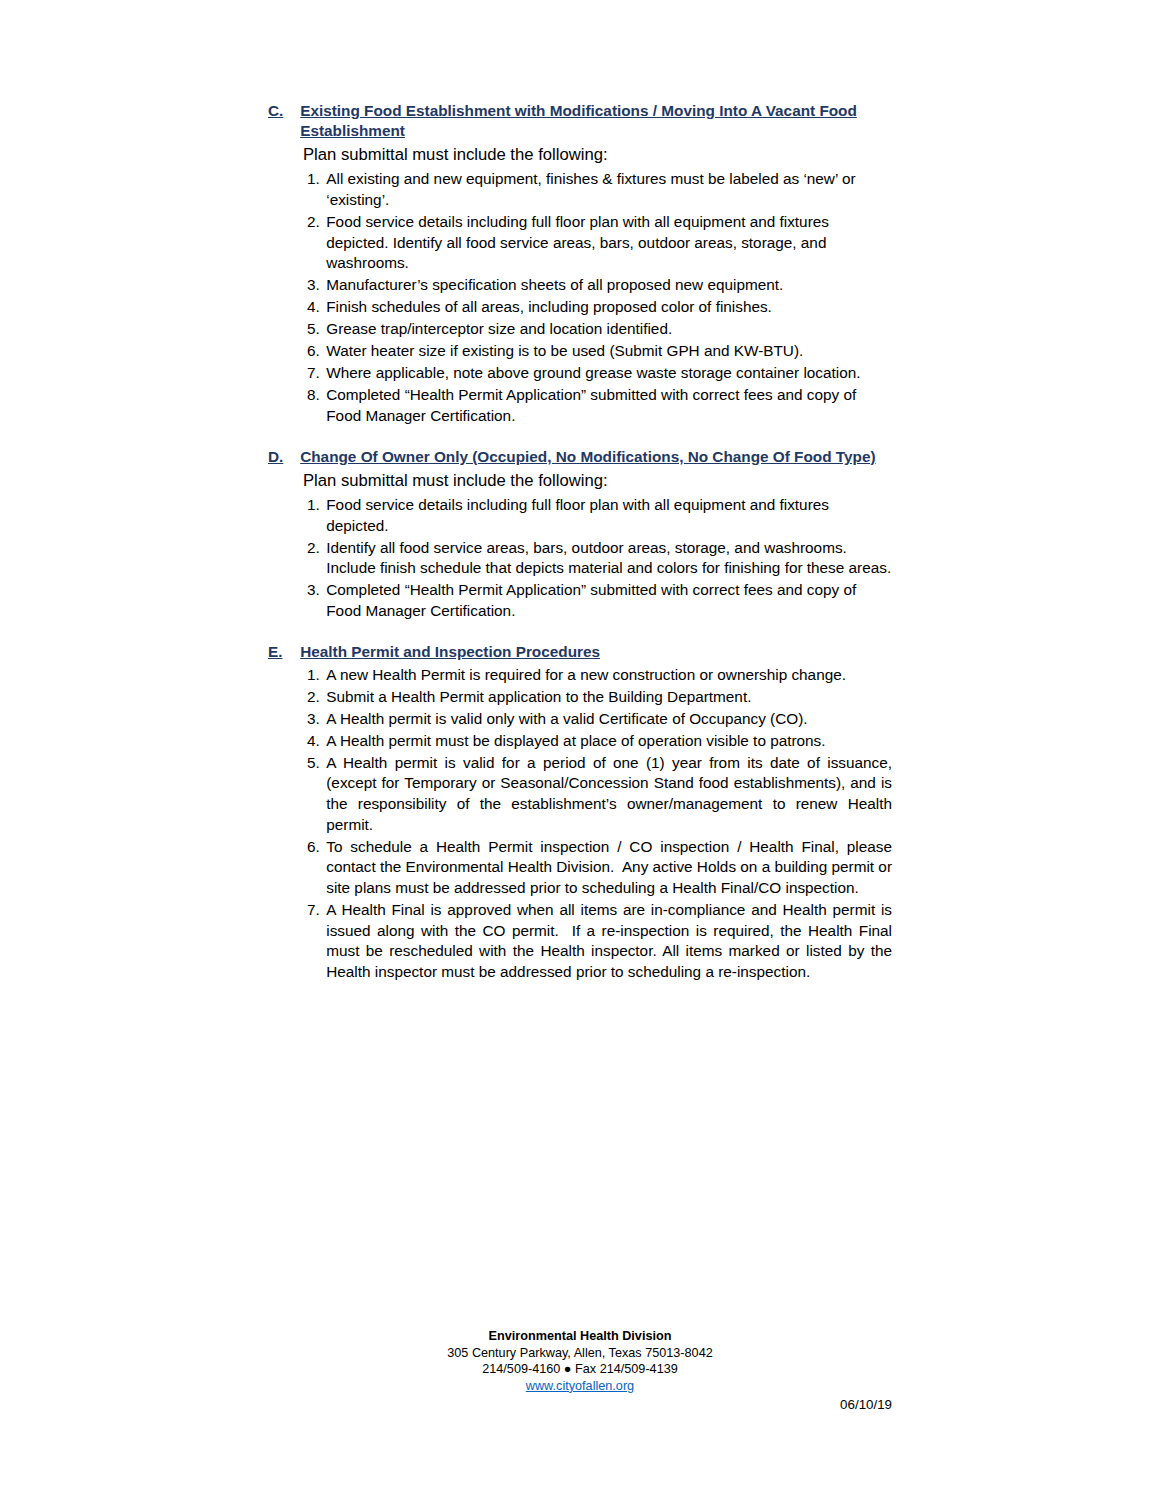C. Existing Food Establishment with Modifications / Moving Into A Vacant Food Establishment
Plan submittal must include the following:
All existing and new equipment, finishes & fixtures must be labeled as ‘new’ or ‘existing’.
Food service details including full floor plan with all equipment and fixtures depicted. Identify all food service areas, bars, outdoor areas, storage, and washrooms.
Manufacturer’s specification sheets of all proposed new equipment.
Finish schedules of all areas, including proposed color of finishes.
Grease trap/interceptor size and location identified.
Water heater size if existing is to be used (Submit GPH and KW-BTU).
Where applicable, note above ground grease waste storage container location.
Completed “Health Permit Application” submitted with correct fees and copy of Food Manager Certification.
D. Change Of Owner Only (Occupied, No Modifications, No Change Of Food Type)
Plan submittal must include the following:
Food service details including full floor plan with all equipment and fixtures depicted.
Identify all food service areas, bars, outdoor areas, storage, and washrooms. Include finish schedule that depicts material and colors for finishing for these areas.
Completed “Health Permit Application” submitted with correct fees and copy of Food Manager Certification.
E. Health Permit and Inspection Procedures
A new Health Permit is required for a new construction or ownership change.
Submit a Health Permit application to the Building Department.
A Health permit is valid only with a valid Certificate of Occupancy (CO).
A Health permit must be displayed at place of operation visible to patrons.
A Health permit is valid for a period of one (1) year from its date of issuance, (except for Temporary or Seasonal/Concession Stand food establishments), and is the responsibility of the establishment’s owner/management to renew Health permit.
To schedule a Health Permit inspection / CO inspection / Health Final, please contact the Environmental Health Division. Any active Holds on a building permit or site plans must be addressed prior to scheduling a Health Final/CO inspection.
A Health Final is approved when all items are in-compliance and Health permit is issued along with the CO permit. If a re-inspection is required, the Health Final must be rescheduled with the Health inspector. All items marked or listed by the Health inspector must be addressed prior to scheduling a re-inspection.
Environmental Health Division
305 Century Parkway, Allen, Texas 75013-8042
214/509-4160 ● Fax 214/509-4139
www.cityofallen.org
06/10/19